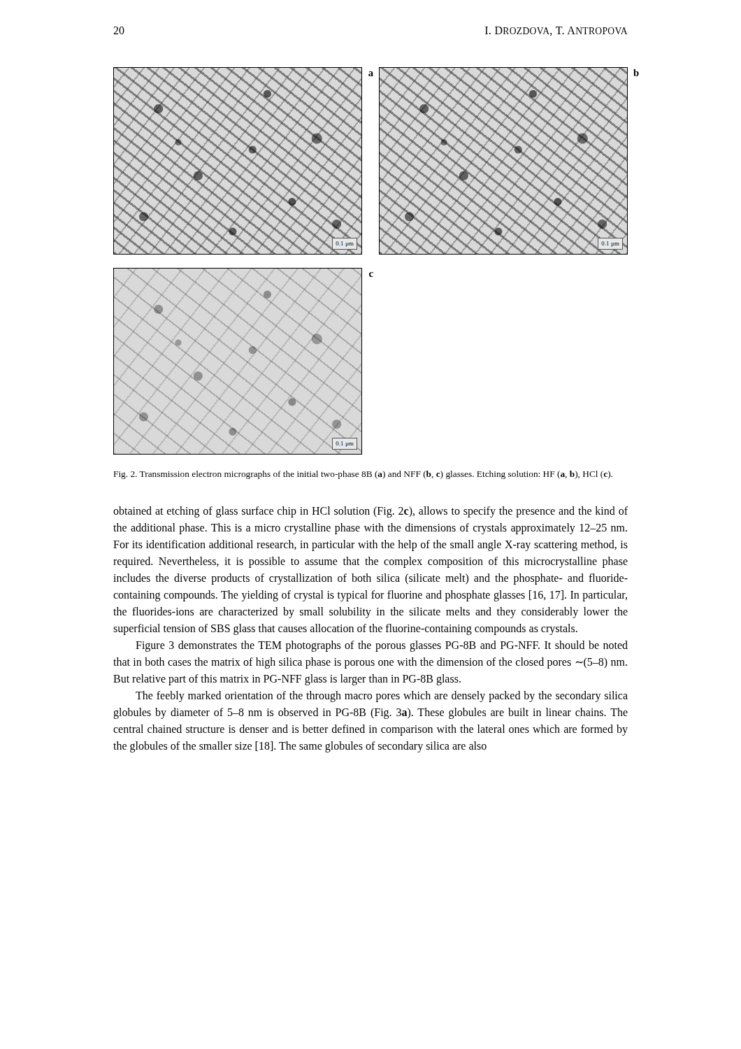20 I. DROZDOVA, T. ANTROPOVA
a
0.1 µm
b
0.1 µm
c
0.1 µm
Fig. 2. Transmission electron micrographs of the initial two-phase 8B (a) and NFF (b, c) glasses. Etching solution: HF (a, b), HCl (c).
obtained at etching of glass surface chip in HCl solution (Fig. 2c), allows to specify the presence and the kind of the additional phase. This is a micro crystalline phase with the dimensions of crystals approximately 12–25 nm. For its identification additional research, in particular with the help of the small angle X-ray scattering method, is required. Nevertheless, it is possible to assume that the complex composition of this microcrystalline phase includes the diverse products of crystallization of both silica (silicate melt) and the phosphate- and fluoride-containing compounds. The yielding of crystal is typical for fluorine and phosphate glasses [16, 17]. In particular, the fluorides-ions are characterized by small solubility in the silicate melts and they considerably lower the superficial tension of SBS glass that causes allocation of the fluorine-containing compounds as crystals.
Figure 3 demonstrates the TEM photographs of the porous glasses PG-8B and PG-NFF. It should be noted that in both cases the matrix of high silica phase is porous one with the dimension of the closed pores ∼(5–8) nm. But relative part of this matrix in PG-NFF glass is larger than in PG-8B glass.
The feebly marked orientation of the through macro pores which are densely packed by the secondary silica globules by diameter of 5–8 nm is observed in PG-8B (Fig. 3a). These globules are built in linear chains. The central chained structure is denser and is better defined in comparison with the lateral ones which are formed by the globules of the smaller size [18]. The same globules of secondary silica are also